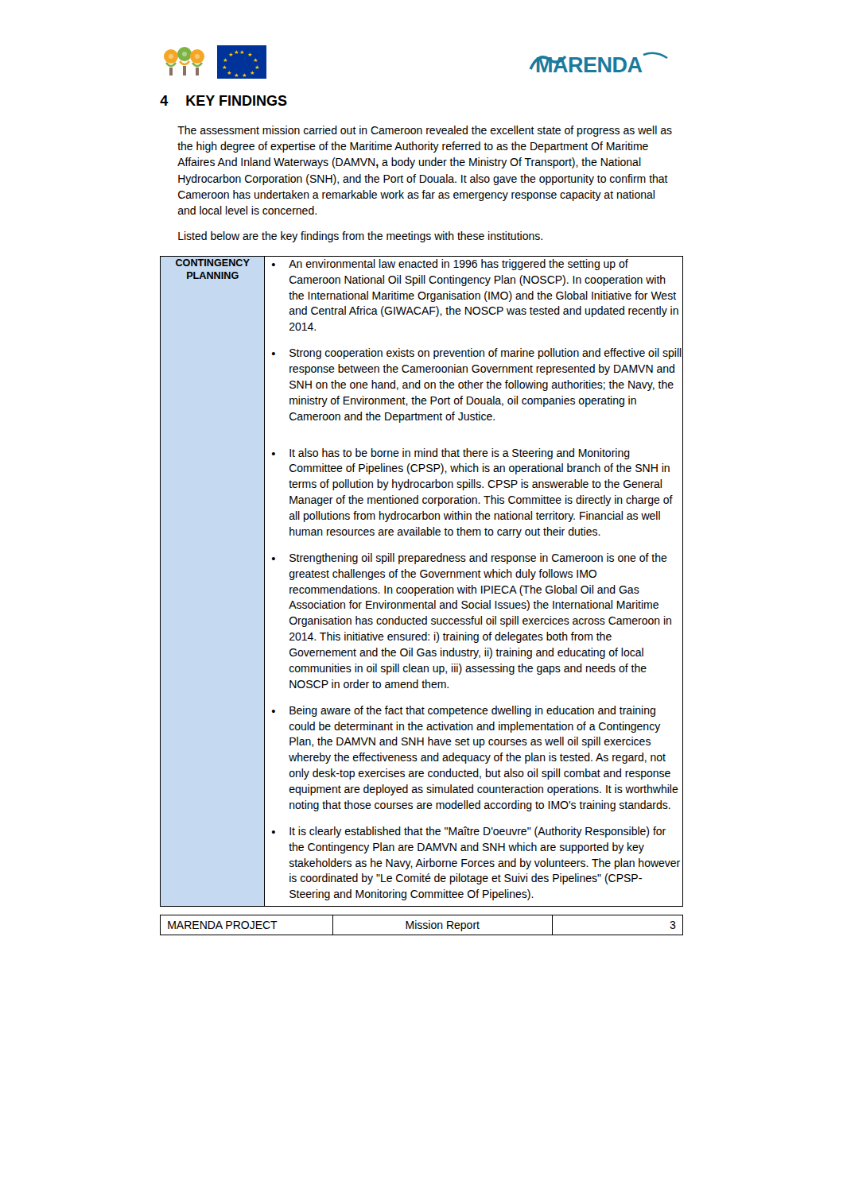★ ★ ★ ★ ★ ★ ★ ★ ★ ★ ★ ★
MARENDA
4 KEY FINDINGS
The assessment mission carried out in Cameroon revealed the excellent state of progress as well as the high degree of expertise of the Maritime Authority referred to as the Department Of Maritime Affaires And Inland Waterways (DAMVN, a body under the Ministry Of Transport), the National Hydrocarbon Corporation (SNH), and the Port of Douala. It also gave the opportunity to confirm that Cameroon has undertaken a remarkable work as far as emergency response capacity at national and local level is concerned.
Listed below are the key findings from the meetings with these institutions.
| CONTINGENCY PLANNING | An environmental law enacted in 1996 has triggered the setting up of Cameroon National Oil Spill Contingency Plan (NOSCP). In cooperation with the International Maritime Organisation (IMO) and the Global Initiative for West and Central Africa (GIWACAF), the NOSCP was tested and updated recently in 2014. Strong cooperation exists on prevention of marine pollution and effective oil spill response between the Cameroonian Government represented by DAMVN and SNH on the one hand, and on the other the following authorities; the Navy, the ministry of Environment, the Port of Douala, oil companies operating in Cameroon and the Department of Justice. It also has to be borne in mind that there is a Steering and Monitoring Committee of Pipelines (CPSP), which is an operational branch of the SNH in terms of pollution by hydrocarbon spills. CPSP is answerable to the General Manager of the mentioned corporation. This Committee is directly in charge of all pollutions from hydrocarbon within the national territory. Financial as well human resources are available to them to carry out their duties. Strengthening oil spill preparedness and response in Cameroon is one of the greatest challenges of the Government which duly follows IMO recommendations. In cooperation with IPIECA (The Global Oil and Gas Association for Environmental and Social Issues) the International Maritime Organisation has conducted successful oil spill exercices across Cameroon in 2014. This initiative ensured: i) training of delegates both from the Governement and the Oil Gas industry, ii) training and educating of local communities in oil spill clean up, iii) assessing the gaps and needs of the NOSCP in order to amend them. Being aware of the fact that competence dwelling in education and training could be determinant in the activation and implementation of a Contingency Plan, the DAMVN and SNH have set up courses as well oil spill exercices whereby the effectiveness and adequacy of the plan is tested. As regard, not only desk-top exercises are conducted, but also oil spill combat and response equipment are deployed as simulated counteraction operations. It is worthwhile noting that those courses are modelled according to IMO's training standards. It is clearly established that the "Maître D'oeuvre" (Authority Responsible) for the Contingency Plan are DAMVN and SNH which are supported by key stakeholders as he Navy, Airborne Forces and by volunteers. The plan however is coordinated by "Le Comité de pilotage et Suivi des Pipelines" (CPSP- Steering and Monitoring Committee Of Pipelines). |
| MARENDA PROJECT | Mission Report | 3 |